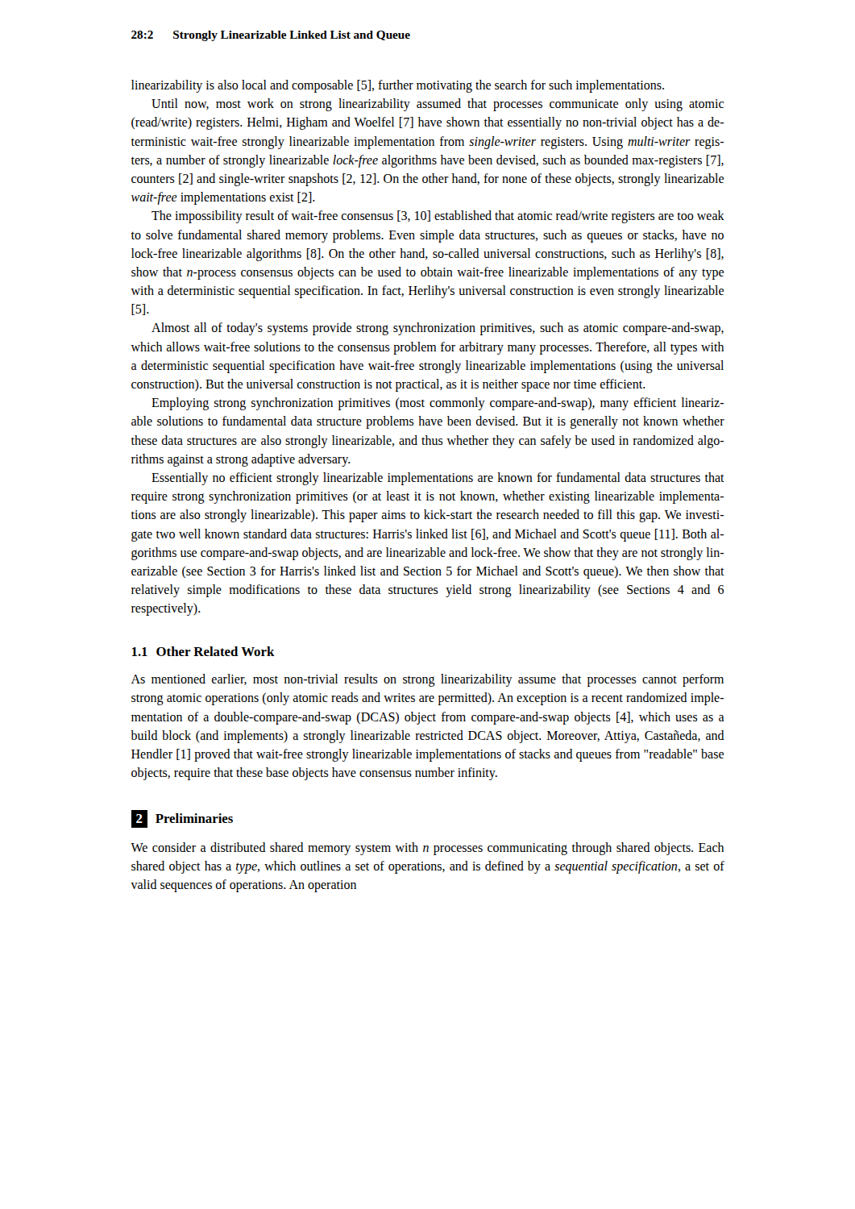28:2 Strongly Linearizable Linked List and Queue
linearizability is also local and composable [5], further motivating the search for such implementations.
Until now, most work on strong linearizability assumed that processes communicate only using atomic (read/write) registers. Helmi, Higham and Woelfel [7] have shown that essentially no non-trivial object has a deterministic wait-free strongly linearizable implementation from single-writer registers. Using multi-writer registers, a number of strongly linearizable lock-free algorithms have been devised, such as bounded max-registers [7], counters [2] and single-writer snapshots [2, 12]. On the other hand, for none of these objects, strongly linearizable wait-free implementations exist [2].
The impossibility result of wait-free consensus [3, 10] established that atomic read/write registers are too weak to solve fundamental shared memory problems. Even simple data structures, such as queues or stacks, have no lock-free linearizable algorithms [8]. On the other hand, so-called universal constructions, such as Herlihy's [8], show that n-process consensus objects can be used to obtain wait-free linearizable implementations of any type with a deterministic sequential specification. In fact, Herlihy's universal construction is even strongly linearizable [5].
Almost all of today's systems provide strong synchronization primitives, such as atomic compare-and-swap, which allows wait-free solutions to the consensus problem for arbitrary many processes. Therefore, all types with a deterministic sequential specification have wait-free strongly linearizable implementations (using the universal construction). But the universal construction is not practical, as it is neither space nor time efficient.
Employing strong synchronization primitives (most commonly compare-and-swap), many efficient linearizable solutions to fundamental data structure problems have been devised. But it is generally not known whether these data structures are also strongly linearizable, and thus whether they can safely be used in randomized algorithms against a strong adaptive adversary.
Essentially no efficient strongly linearizable implementations are known for fundamental data structures that require strong synchronization primitives (or at least it is not known, whether existing linearizable implementations are also strongly linearizable). This paper aims to kick-start the research needed to fill this gap. We investigate two well known standard data structures: Harris's linked list [6], and Michael and Scott's queue [11]. Both algorithms use compare-and-swap objects, and are linearizable and lock-free. We show that they are not strongly linearizable (see Section 3 for Harris's linked list and Section 5 for Michael and Scott's queue). We then show that relatively simple modifications to these data structures yield strong linearizability (see Sections 4 and 6 respectively).
1.1 Other Related Work
As mentioned earlier, most non-trivial results on strong linearizability assume that processes cannot perform strong atomic operations (only atomic reads and writes are permitted). An exception is a recent randomized implementation of a double-compare-and-swap (DCAS) object from compare-and-swap objects [4], which uses as a build block (and implements) a strongly linearizable restricted DCAS object. Moreover, Attiya, Castañeda, and Hendler [1] proved that wait-free strongly linearizable implementations of stacks and queues from "readable" base objects, require that these base objects have consensus number infinity.
2 Preliminaries
We consider a distributed shared memory system with n processes communicating through shared objects. Each shared object has a type, which outlines a set of operations, and is defined by a sequential specification, a set of valid sequences of operations. An operation